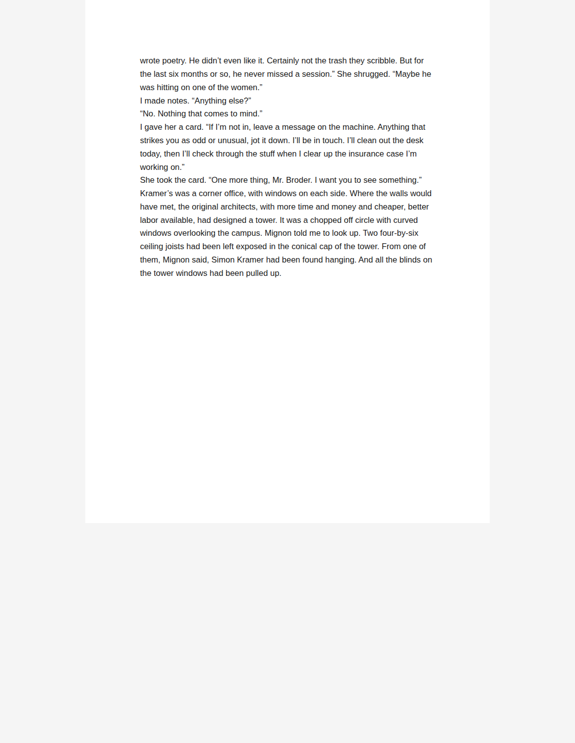wrote poetry. He didn’t even like it. Certainly not the trash they scribble. But for the last six months or so, he never missed a session.” She shrugged. “Maybe he was hitting on one of the women.”
I made notes. “Anything else?”
“No. Nothing that comes to mind.”
I gave her a card. “If I’m not in, leave a message on the machine. Anything that strikes you as odd or unusual, jot it down. I’ll be in touch. I’ll clean out the desk today, then I’ll check through the stuff when I clear up the insurance case I’m working on.”
She took the card. “One more thing, Mr. Broder. I want you to see something.”
Kramer’s was a corner office, with windows on each side. Where the walls would have met, the original architects, with more time and money and cheaper, better labor available, had designed a tower. It was a chopped off circle with curved windows overlooking the campus. Mignon told me to look up. Two four-by-six ceiling joists had been left exposed in the conical cap of the tower. From one of them, Mignon said, Simon Kramer had been found hanging. And all the blinds on the tower windows had been pulled up.